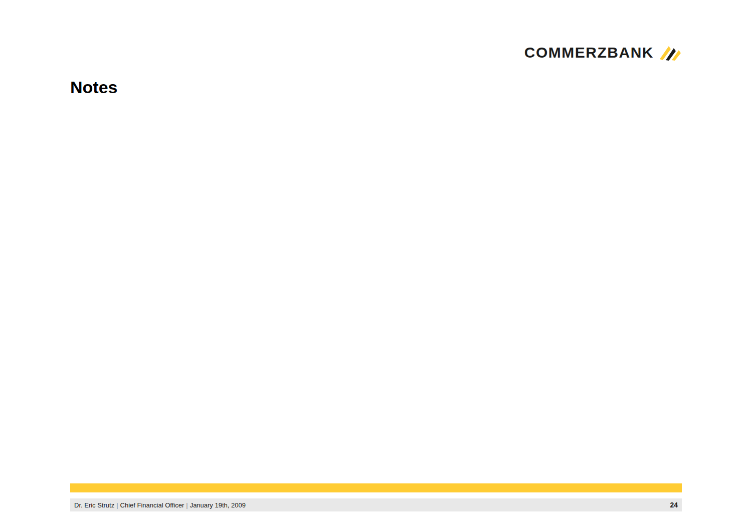COMMERZBANK
Notes
Dr. Eric Strutz|Chief Financial Officer|January 19th, 2009
24